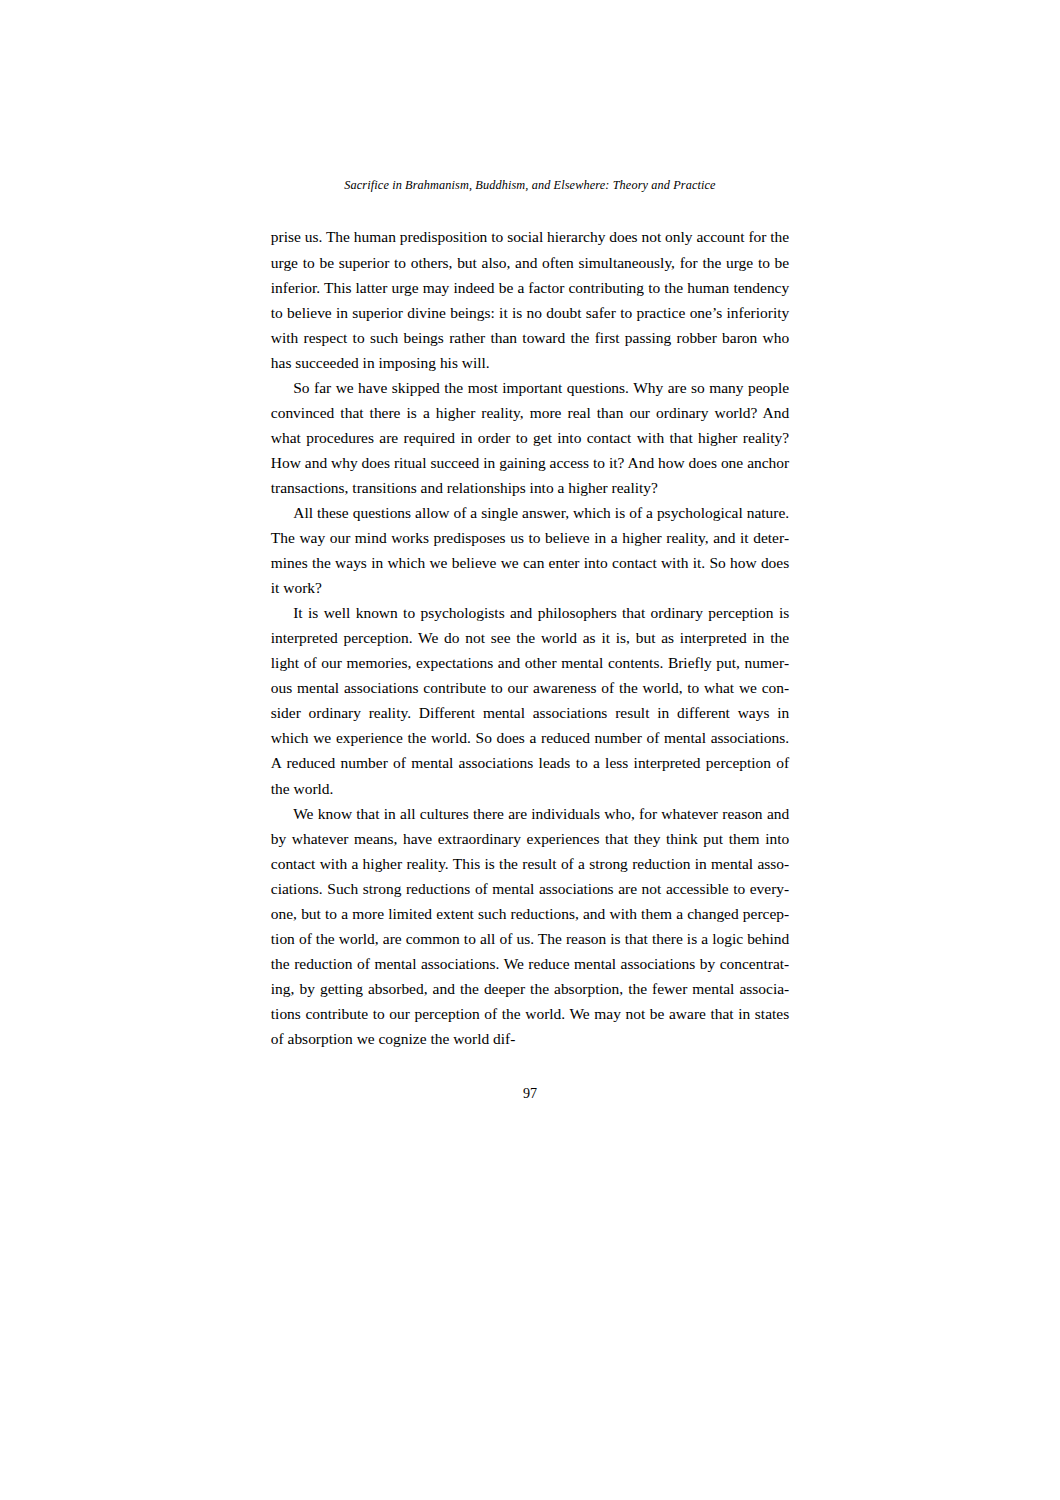Sacrifice in Brahmanism, Buddhism, and Elsewhere: Theory and Practice
prise us. The human predisposition to social hierarchy does not only account for the urge to be superior to others, but also, and often simultaneously, for the urge to be inferior. This latter urge may indeed be a factor contributing to the human tendency to believe in superior divine beings: it is no doubt safer to practice one’s inferiority with respect to such beings rather than toward the first passing robber baron who has succeeded in imposing his will.
So far we have skipped the most important questions. Why are so many people convinced that there is a higher reality, more real than our ordinary world? And what procedures are required in order to get into contact with that higher reality? How and why does ritual succeed in gaining access to it? And how does one anchor transactions, transitions and relationships into a higher reality?
All these questions allow of a single answer, which is of a psychological nature. The way our mind works predisposes us to believe in a higher reality, and it determines the ways in which we believe we can enter into contact with it. So how does it work?
It is well known to psychologists and philosophers that ordinary perception is interpreted perception. We do not see the world as it is, but as interpreted in the light of our memories, expectations and other mental contents. Briefly put, numerous mental associations contribute to our awareness of the world, to what we consider ordinary reality. Different mental associations result in different ways in which we experience the world. So does a reduced number of mental associations. A reduced number of mental associations leads to a less interpreted perception of the world.
We know that in all cultures there are individuals who, for whatever reason and by whatever means, have extraordinary experiences that they think put them into contact with a higher reality. This is the result of a strong reduction in mental associations. Such strong reductions of mental associations are not accessible to everyone, but to a more limited extent such reductions, and with them a changed perception of the world, are common to all of us. The reason is that there is a logic behind the reduction of mental associations. We reduce mental associations by concentrating, by getting absorbed, and the deeper the absorption, the fewer mental associations contribute to our perception of the world. We may not be aware that in states of absorption we cognize the world dif-
97